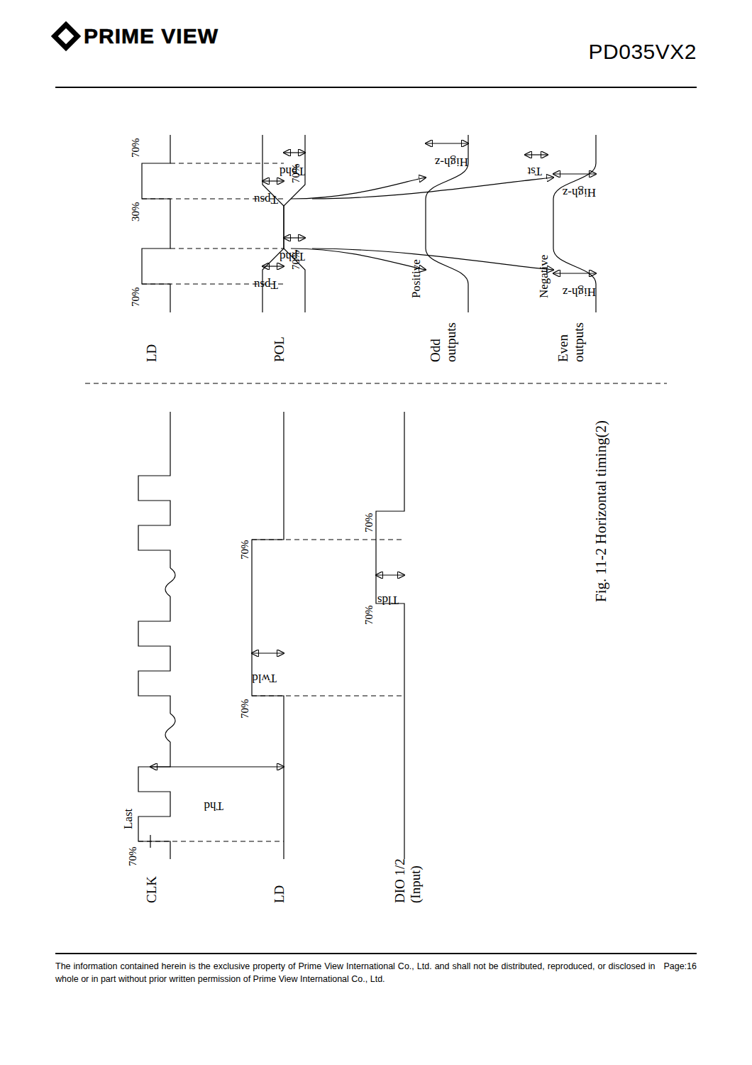PRIME VIEW
PD035VX2
CLK LD DIO 1/2 (Input) 70% Last 70% 70% Thd Twld 70% 70% Tlds LD POL Odd outputs Even outputs 70% 30% 70% 70% 70% Tpsu Tphd Tpsu Tphd Positive Negative High-z High-z High-z Tst
Fig. 11-2 Horizontal timing(2)
Page:16 The information contained herein is the exclusive property of Prime View International Co., Ltd. and shall not be distributed, reproduced, or disclosed in whole or in part without prior written permission of Prime View International Co., Ltd.